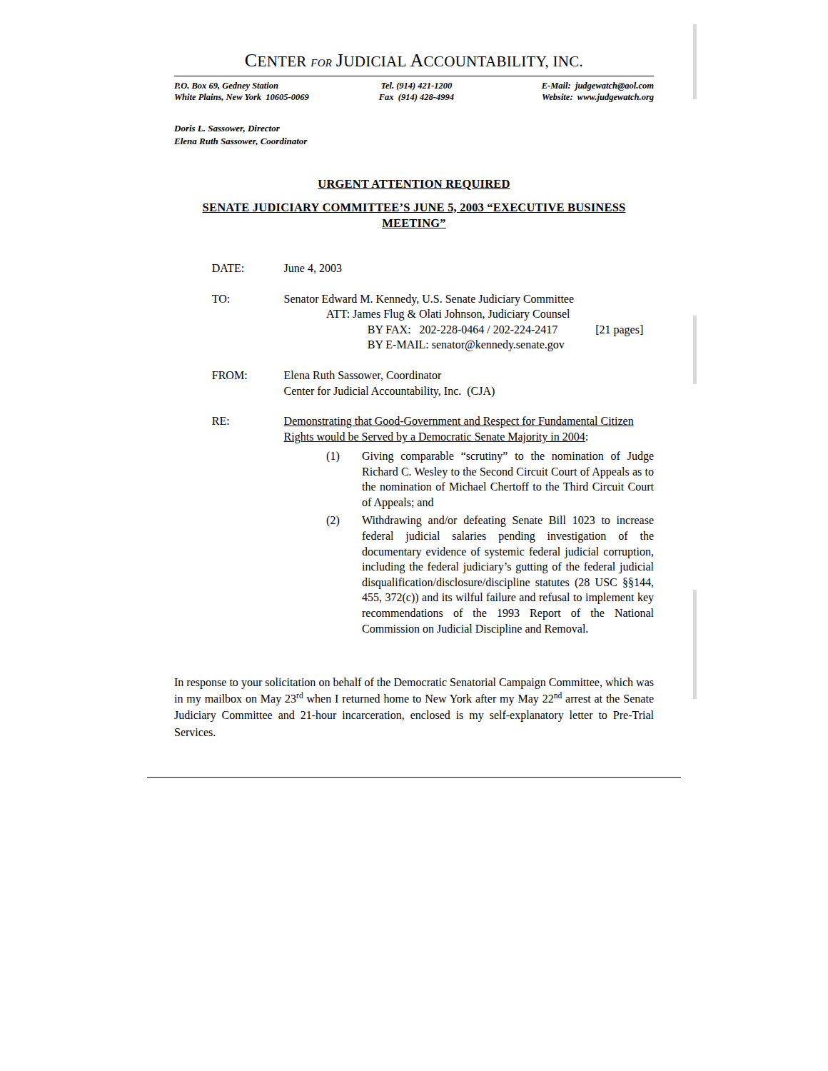CENTER for JUDICIAL ACCOUNTABILITY, INC.
| P.O. Box 69, Gedney Station | Tel. (914) 421-1200 | E-Mail: judgewatch@aol.com |
| White Plains, New York 10605-0069 | Fax (914) 428-4994 | Website: www.judgewatch.org |
Doris L. Sassower, Director
Elena Ruth Sassower, Coordinator
URGENT ATTENTION REQUIRED
SENATE JUDICIARY COMMITTEE’S JUNE 5, 2003 “EXECUTIVE BUSINESS MEETING”
DATE:
June 4, 2003
TO:
Senator Edward M. Kennedy, U.S. Senate Judiciary Committee
ATT: James Flug & Olati Johnson, Judiciary Counsel
BY FAX: 202-228-0464 / 202-224-2417[21 pages]
BY E-MAIL: senator@kennedy.senate.gov
FROM:
Elena Ruth Sassower, Coordinator
Center for Judicial Accountability, Inc. (CJA)
RE:
Demonstrating that Good-Government and Respect for Fundamental Citizen Rights would be Served by a Democratic Senate Majority in 2004:
(1) Giving comparable “scrutiny” to the nomination of Judge Richard C. Wesley to the Second Circuit Court of Appeals as to the nomination of Michael Chertoff to the Third Circuit Court of Appeals; and
(2) Withdrawing and/or defeating Senate Bill 1023 to increase federal judicial salaries pending investigation of the documentary evidence of systemic federal judicial corruption, including the federal judiciary’s gutting of the federal judicial disqualification/disclosure/discipline statutes (28 USC §§144, 455, 372(c)) and its wilful failure and refusal to implement key recommendations of the 1993 Report of the National Commission on Judicial Discipline and Removal.
In response to your solicitation on behalf of the Democratic Senatorial Campaign Committee, which was in my mailbox on May 23rd when I returned home to New York after my May 22nd arrest at the Senate Judiciary Committee and 21-hour incarceration, enclosed is my self-explanatory letter to Pre-Trial Services.